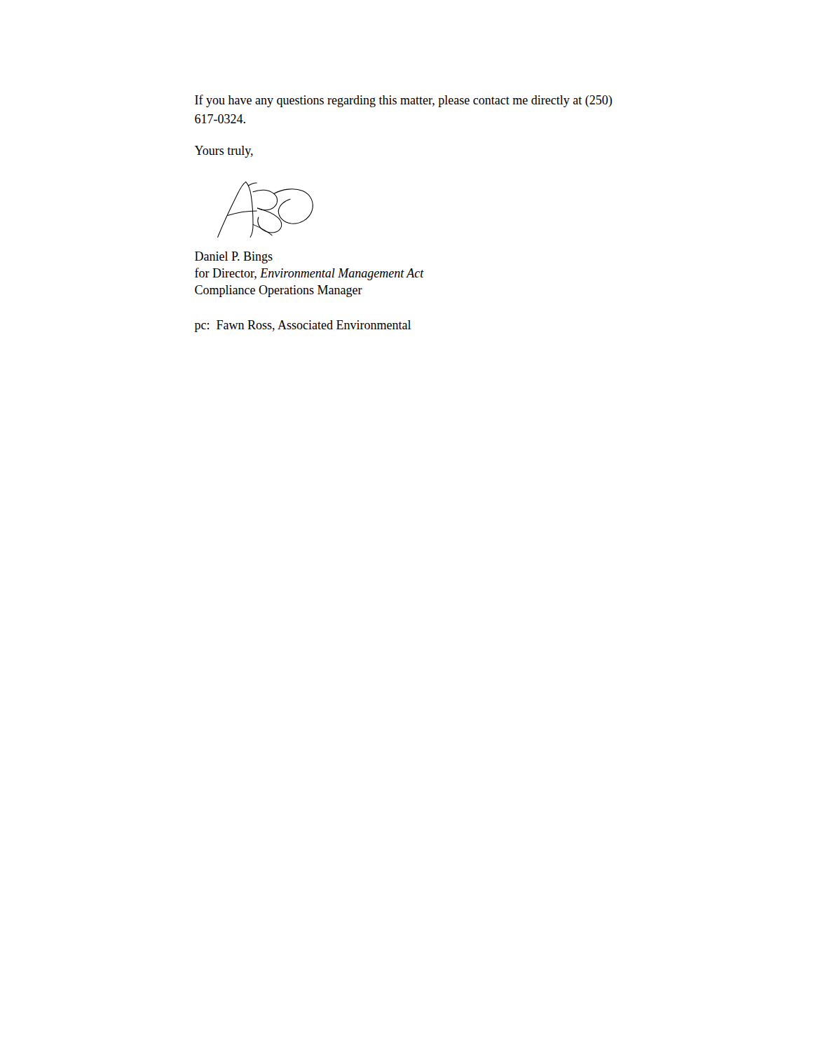If you have any questions regarding this matter, please contact me directly at (250) 617-0324.
Yours truly,
Daniel P. Bings
for Director, Environmental Management Act
Compliance Operations Manager
pc: Fawn Ross, Associated Environmental